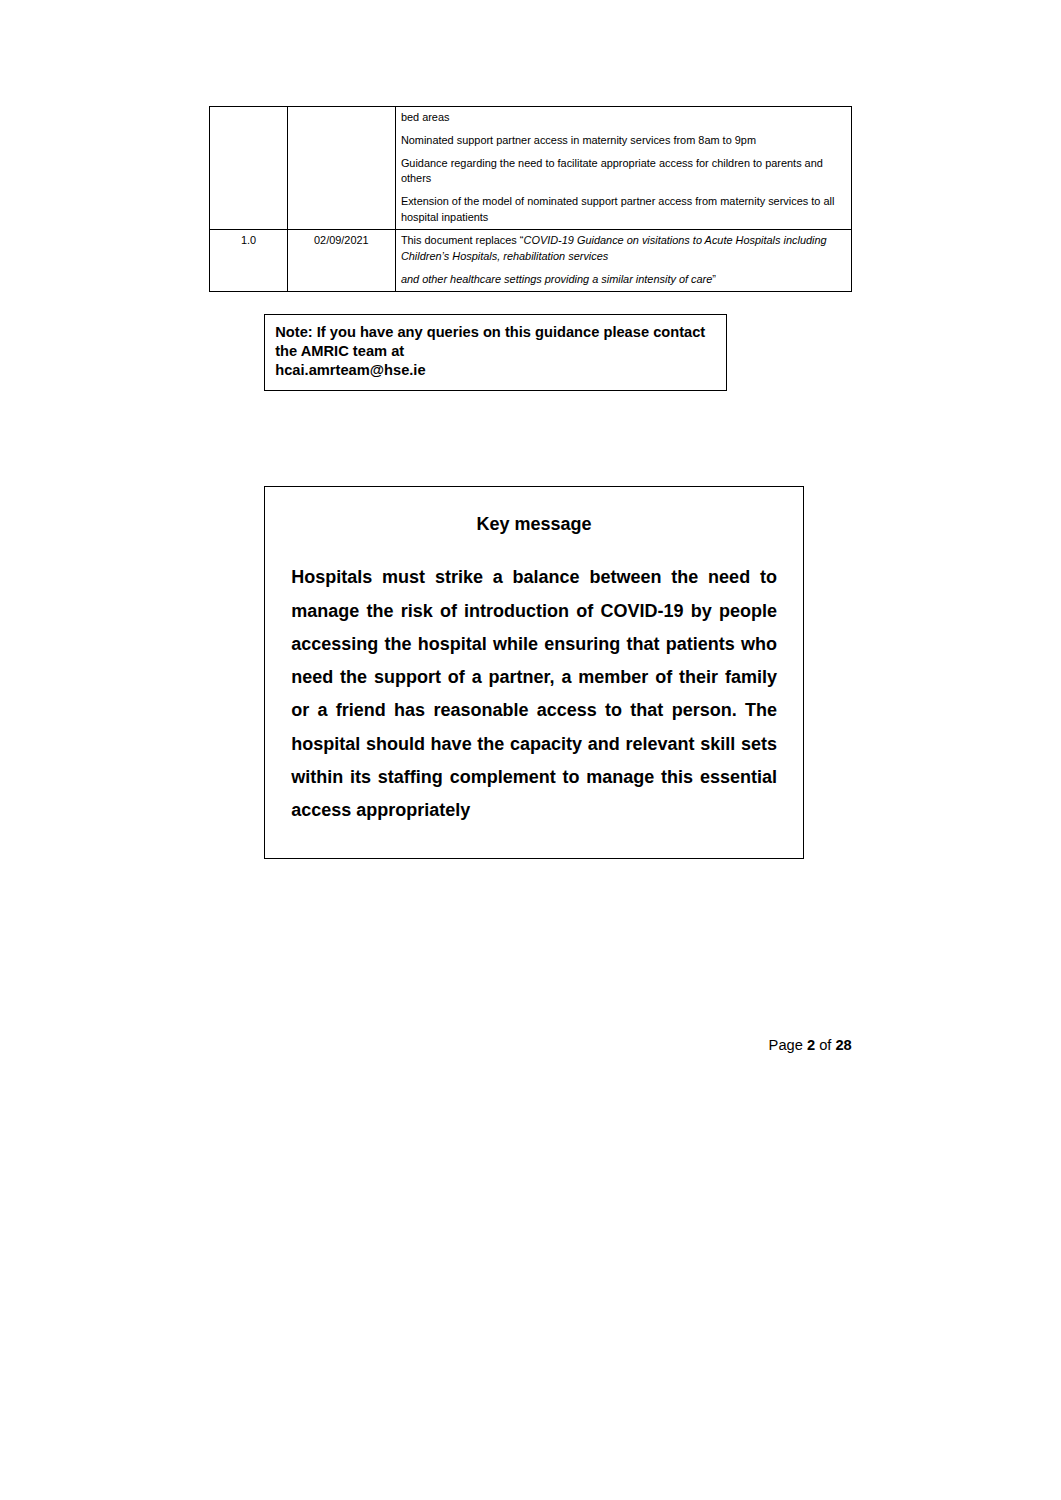| | | bed areas Nominated support partner access in maternity services from 8am to 9pm Guidance regarding the need to facilitate appropriate access for children to parents and others Extension of the model of nominated support partner access from maternity services to all hospital inpatients |
| 1.0 | 02/09/2021 | This document replaces “ COVID-19 Guidance on visitations to Acute Hospitals including Children’s Hospitals, rehabilitation services and other healthcare settings providing a similar intensity of care ” |
Note: If you have any queries on this guidance please contact the AMRIC team at hcai.amrteam@hse.ie
Key message
Hospitals must strike a balance between the need to manage the risk of introduction of COVID-19 by people accessing the hospital while ensuring that patients who need the support of a partner, a member of their family or a friend has reasonable access to that person. The hospital should have the capacity and relevant skill sets within its staffing complement to manage this essential access appropriately
Page 2 of 28